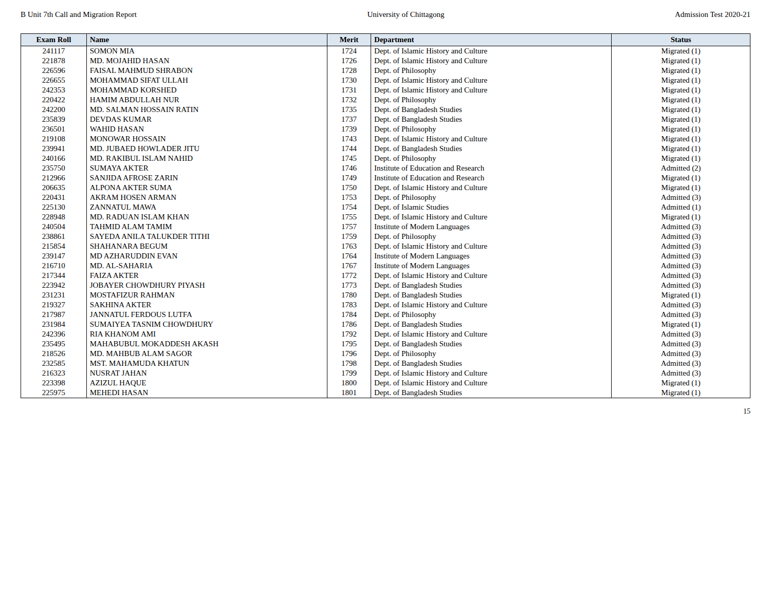B Unit 7th Call and Migration Report
University of Chittagong
Admission Test 2020-21
| Exam Roll | Name | Merit | Department | Status |
| --- | --- | --- | --- | --- |
| 241117 | SOMON MIA | 1724 | Dept. of Islamic History and Culture | Migrated (1) |
| 221878 | MD. MOJAHID HASAN | 1726 | Dept. of Islamic History and Culture | Migrated (1) |
| 226596 | FAISAL MAHMUD SHRABON | 1728 | Dept. of Philosophy | Migrated (1) |
| 226655 | MOHAMMAD SIFAT ULLAH | 1730 | Dept. of Islamic History and Culture | Migrated (1) |
| 242353 | MOHAMMAD KORSHED | 1731 | Dept. of Islamic History and Culture | Migrated (1) |
| 220422 | HAMIM ABDULLAH NUR | 1732 | Dept. of Philosophy | Migrated (1) |
| 242200 | MD. SALMAN HOSSAIN RATIN | 1735 | Dept. of Bangladesh Studies | Migrated (1) |
| 235839 | DEVDAS KUMAR | 1737 | Dept. of Bangladesh Studies | Migrated (1) |
| 236501 | WAHID HASAN | 1739 | Dept. of Philosophy | Migrated (1) |
| 219108 | MONOWAR HOSSAIN | 1743 | Dept. of Islamic History and Culture | Migrated (1) |
| 239941 | MD. JUBAED HOWLADER JITU | 1744 | Dept. of Bangladesh Studies | Migrated (1) |
| 240166 | MD. RAKIBUL ISLAM NAHID | 1745 | Dept. of Philosophy | Migrated (1) |
| 235750 | SUMAYA AKTER | 1746 | Institute of Education and Research | Admitted (2) |
| 212966 | SANJIDA AFROSE ZARIN | 1749 | Institute of Education and Research | Migrated (1) |
| 206635 | ALPONA AKTER SUMA | 1750 | Dept. of Islamic History and Culture | Migrated (1) |
| 220431 | AKRAM HOSEN ARMAN | 1753 | Dept. of Philosophy | Admitted (3) |
| 225130 | ZANNATUL MAWA | 1754 | Dept. of Islamic Studies | Admitted (1) |
| 228948 | MD. RADUAN ISLAM KHAN | 1755 | Dept. of Islamic History and Culture | Migrated (1) |
| 240504 | TAHMID ALAM TAMIM | 1757 | Institute of Modern Languages | Admitted (3) |
| 238861 | SAYEDA ANILA TALUKDER TITHI | 1759 | Dept. of Philosophy | Admitted (3) |
| 215854 | SHAHANARA BEGUM | 1763 | Dept. of Islamic History and Culture | Admitted (3) |
| 239147 | MD AZHARUDDIN EVAN | 1764 | Institute of Modern Languages | Admitted (3) |
| 216710 | MD. AL-SAHARIA | 1767 | Institute of Modern Languages | Admitted (3) |
| 217344 | FAIZA AKTER | 1772 | Dept. of Islamic History and Culture | Admitted (3) |
| 223942 | JOBAYER CHOWDHURY PIYASH | 1773 | Dept. of Bangladesh Studies | Admitted (3) |
| 231231 | MOSTAFIZUR RAHMAN | 1780 | Dept. of Bangladesh Studies | Migrated (1) |
| 219327 | SAKHINA AKTER | 1783 | Dept. of Islamic History and Culture | Admitted (3) |
| 217987 | JANNATUL FERDOUS LUTFA | 1784 | Dept. of Philosophy | Admitted (3) |
| 231984 | SUMAIYEA TASNIM CHOWDHURY | 1786 | Dept. of Bangladesh Studies | Migrated (1) |
| 242396 | RIA KHANOM AMI | 1792 | Dept. of Islamic History and Culture | Admitted (3) |
| 235495 | MAHABUBUL MOKADDESH AKASH | 1795 | Dept. of Bangladesh Studies | Admitted (3) |
| 218526 | MD. MAHBUB ALAM SAGOR | 1796 | Dept. of Philosophy | Admitted (3) |
| 232585 | MST. MAHAMUDA KHATUN | 1798 | Dept. of Bangladesh Studies | Admitted (3) |
| 216323 | NUSRAT JAHAN | 1799 | Dept. of Islamic History and Culture | Admitted (3) |
| 223398 | AZIZUL HAQUE | 1800 | Dept. of Islamic History and Culture | Migrated (1) |
| 225975 | MEHEDI HASAN | 1801 | Dept. of Bangladesh Studies | Migrated (1) |
15